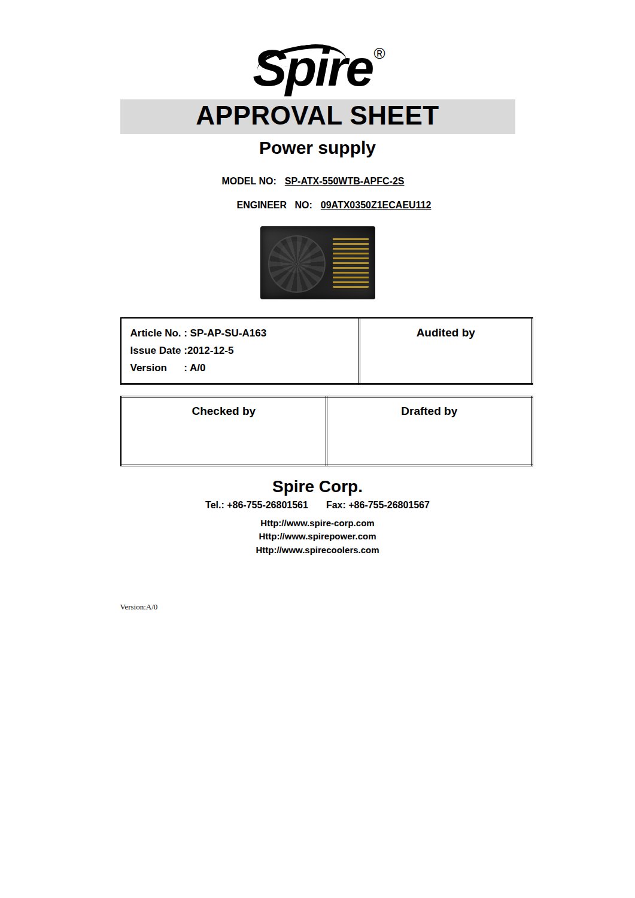Spire®
APPROVAL SHEET
Power supply
MODEL NO:SP-ATX-550WTB-APFC-2S
ENGINEER NO:09ATX0350Z1ECAEU112
| Article No. : SP-AP-SU-A163 Issue Date :2012-12-5 Version : A/0 | Audited by |
| Checked by | Drafted by |
Spire Corp.
Tel.: +86-755-26801561 Fax: +86-755-26801567
Http://www.spire-corp.com
Http://www.spirepower.com
Http://www.spirecoolers.com
Version:A/0